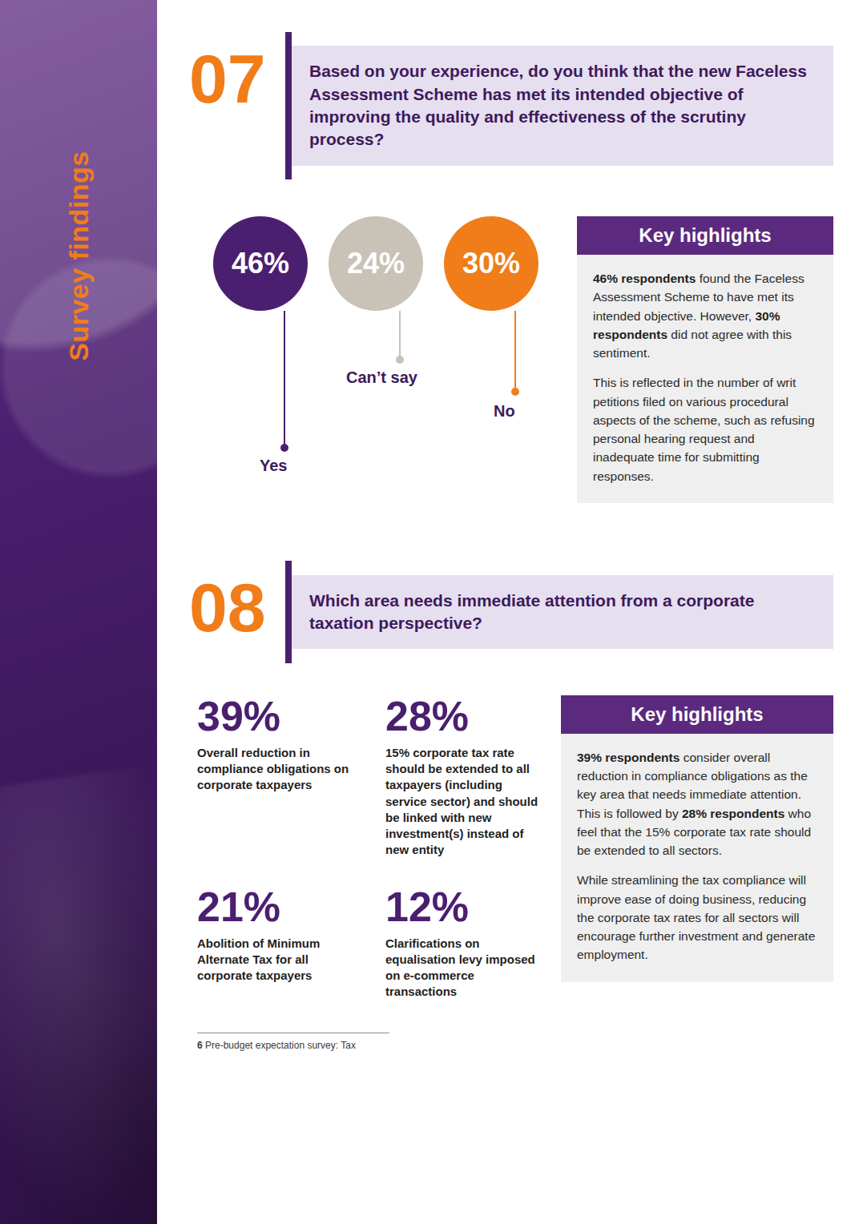Survey findings
07
Based on your experience, do you think that the new Faceless Assessment Scheme has met its intended objective of improving the quality and effectiveness of the scrutiny process?
46%
24%
30%
Yes Can’t say No
Key highlights
46% respondents found the Faceless Assessment Scheme to have met its intended objective. However, 30% respondents did not agree with this sentiment.
This is reflected in the number of writ petitions filed on various procedural aspects of the scheme, such as refusing personal hearing request and inadequate time for submitting responses.
08
Which area needs immediate attention from a corporate taxation perspective?
39%
Overall reduction in compliance obligations on corporate taxpayers
28%
15% corporate tax rate should be extended to all taxpayers (including service sector) and should be linked with new investment(s) instead of new entity
21%
Abolition of Minimum Alternate Tax for all corporate taxpayers
12%
Clarifications on equalisation levy imposed on e-commerce transactions
Key highlights
39% respondents consider overall reduction in compliance obligations as the key area that needs immediate attention. This is followed by 28% respondents who feel that the 15% corporate tax rate should be extended to all sectors.
While streamlining the tax compliance will improve ease of doing business, reducing the corporate tax rates for all sectors will encourage further investment and generate employment.
6 Pre-budget expectation survey: Tax